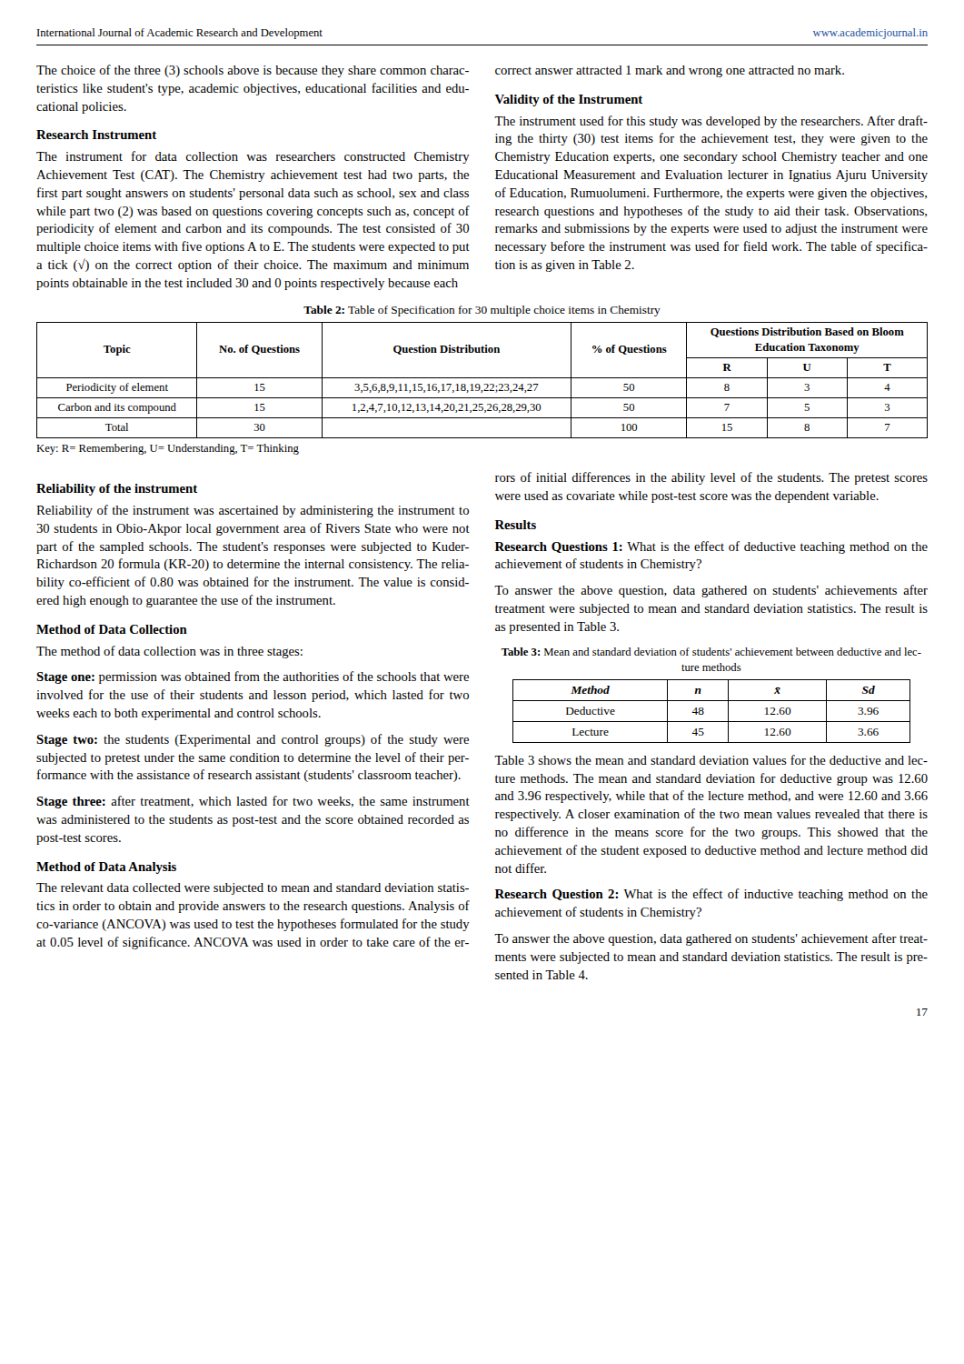International Journal of Academic Research and Development www.academicjournal.in
The choice of the three (3) schools above is because they share common characteristics like student's type, academic objectives, educational facilities and educational policies.
Research Instrument
The instrument for data collection was researchers constructed Chemistry Achievement Test (CAT). The Chemistry achievement test had two parts, the first part sought answers on students' personal data such as school, sex and class while part two (2) was based on questions covering concepts such as, concept of periodicity of element and carbon and its compounds. The test consisted of 30 multiple choice items with five options A to E. The students were expected to put a tick (√) on the correct option of their choice. The maximum and minimum points obtainable in the test included 30 and 0 points respectively because each
correct answer attracted 1 mark and wrong one attracted no mark.
Validity of the Instrument
The instrument used for this study was developed by the researchers. After drafting the thirty (30) test items for the achievement test, they were given to the Chemistry Education experts, one secondary school Chemistry teacher and one Educational Measurement and Evaluation lecturer in Ignatius Ajuru University of Education, Rumuolumeni. Furthermore, the experts were given the objectives, research questions and hypotheses of the study to aid their task. Observations, remarks and submissions by the experts were used to adjust the instrument were necessary before the instrument was used for field work. The table of specification is as given in Table 2.
Table 2: Table of Specification for 30 multiple choice items in Chemistry
| Topic | No. of Questions | Question Distribution | % of Questions | Questions Distribution Based on Bloom Education Taxonomy |
| --- | --- | --- | --- | --- |
| R | U | T |
| Periodicity of element | 15 | 3,5,6,8,9,11,15,16,17,18,19,22;23,24,27 | 50 | 8 | 3 | 4 |
| Carbon and its compound | 15 | 1,2,4,7,10,12,13,14,20,21,25,26,28,29,30 | 50 | 7 | 5 | 3 |
| Total | 30 | | 100 | 15 | 8 | 7 |
Key: R= Remembering, U= Understanding, T= Thinking
Reliability of the instrument
Reliability of the instrument was ascertained by administering the instrument to 30 students in Obio-Akpor local government area of Rivers State who were not part of the sampled schools. The student's responses were subjected to Kuder-Richardson 20 formula (KR-20) to determine the internal consistency. The reliability co-efficient of 0.80 was obtained for the instrument. The value is considered high enough to guarantee the use of the instrument.
Method of Data Collection
The method of data collection was in three stages:
Stage one: permission was obtained from the authorities of the schools that were involved for the use of their students and lesson period, which lasted for two weeks each to both experimental and control schools.
Stage two: the students (Experimental and control groups) of the study were subjected to pretest under the same condition to determine the level of their performance with the assistance of research assistant (students' classroom teacher).
Stage three: after treatment, which lasted for two weeks, the same instrument was administered to the students as post-test and the score obtained recorded as post-test scores.
Method of Data Analysis
The relevant data collected were subjected to mean and standard deviation statistics in order to obtain and provide answers to the research questions. Analysis of co-variance (ANCOVA) was used to test the hypotheses formulated for the study at 0.05 level of significance. ANCOVA was used in order to take care of the errors of initial differences in the ability level of the students. The pretest scores were used as covariate while post-test score was the dependent variable.
Results
Research Questions 1: What is the effect of deductive teaching method on the achievement of students in Chemistry?
To answer the above question, data gathered on students' achievements after treatment were subjected to mean and standard deviation statistics. The result is as presented in Table 3.
Table 3: Mean and standard deviation of students' achievement between deductive and lecture methods
| Method | n | x̄ | Sd |
| --- | --- | --- | --- |
| Deductive | 48 | 12.60 | 3.96 |
| Lecture | 45 | 12.60 | 3.66 |
Table 3 shows the mean and standard deviation values for the deductive and lecture methods. The mean and standard deviation for deductive group was 12.60 and 3.96 respectively, while that of the lecture method, and were 12.60 and 3.66 respectively. A closer examination of the two mean values revealed that there is no difference in the means score for the two groups. This showed that the achievement of the student exposed to deductive method and lecture method did not differ.
Research Question 2: What is the effect of inductive teaching method on the achievement of students in Chemistry?
To answer the above question, data gathered on students' achievement after treatments were subjected to mean and standard deviation statistics. The result is presented in Table 4.
17